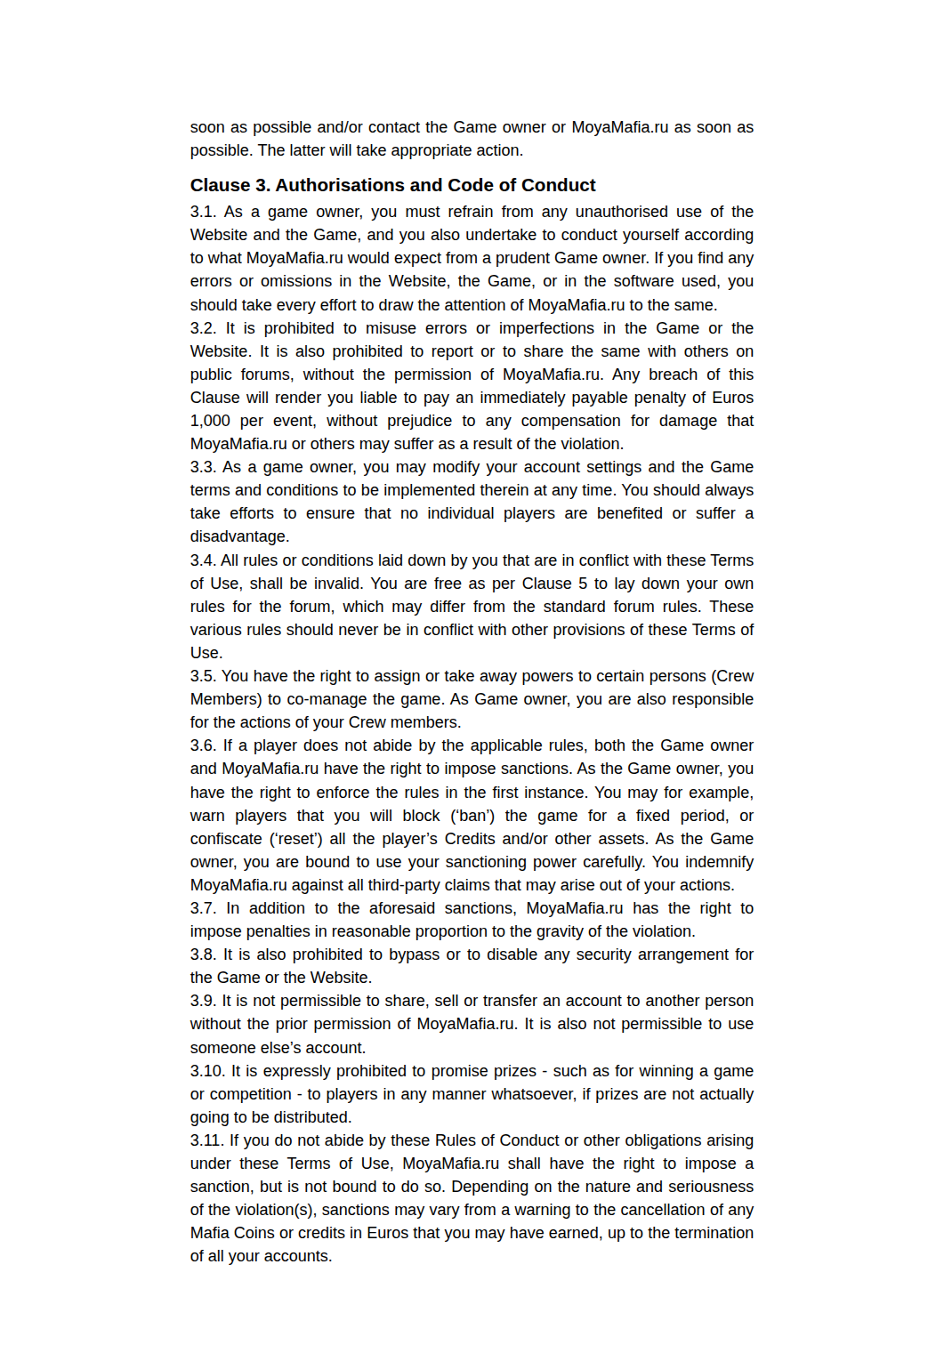soon as possible and/or contact the Game owner or MoyaMafia.ru as soon as possible. The latter will take appropriate action.
Clause 3. Authorisations and Code of Conduct
3.1. As a game owner, you must refrain from any unauthorised use of the Website and the Game, and you also undertake to conduct yourself according to what MoyaMafia.ru would expect from a prudent Game owner. If you find any errors or omissions in the Website, the Game, or in the software used, you should take every effort to draw the attention of MoyaMafia.ru to the same.
3.2. It is prohibited to misuse errors or imperfections in the Game or the Website. It is also prohibited to report or to share the same with others on public forums, without the permission of MoyaMafia.ru. Any breach of this Clause will render you liable to pay an immediately payable penalty of Euros 1,000 per event, without prejudice to any compensation for damage that MoyaMafia.ru or others may suffer as a result of the violation.
3.3. As a game owner, you may modify your account settings and the Game terms and conditions to be implemented therein at any time. You should always take efforts to ensure that no individual players are benefited or suffer a disadvantage.
3.4. All rules or conditions laid down by you that are in conflict with these Terms of Use, shall be invalid. You are free as per Clause 5 to lay down your own rules for the forum, which may differ from the standard forum rules. These various rules should never be in conflict with other provisions of these Terms of Use.
3.5. You have the right to assign or take away powers to certain persons (Crew Members) to co-manage the game. As Game owner, you are also responsible for the actions of your Crew members.
3.6. If a player does not abide by the applicable rules, both the Game owner and MoyaMafia.ru have the right to impose sanctions. As the Game owner, you have the right to enforce the rules in the first instance. You may for example, warn players that you will block (‘ban’) the game for a fixed period, or confiscate (‘reset’) all the player’s Credits and/or other assets. As the Game owner, you are bound to use your sanctioning power carefully. You indemnify MoyaMafia.ru against all third-party claims that may arise out of your actions.
3.7. In addition to the aforesaid sanctions, MoyaMafia.ru has the right to impose penalties in reasonable proportion to the gravity of the violation.
3.8. It is also prohibited to bypass or to disable any security arrangement for the Game or the Website.
3.9. It is not permissible to share, sell or transfer an account to another person without the prior permission of MoyaMafia.ru. It is also not permissible to use someone else’s account.
3.10. It is expressly prohibited to promise prizes - such as for winning a game or competition - to players in any manner whatsoever, if prizes are not actually going to be distributed.
3.11. If you do not abide by these Rules of Conduct or other obligations arising under these Terms of Use, MoyaMafia.ru shall have the right to impose a sanction, but is not bound to do so. Depending on the nature and seriousness of the violation(s), sanctions may vary from a warning to the cancellation of any Mafia Coins or credits in Euros that you may have earned, up to the termination of all your accounts.